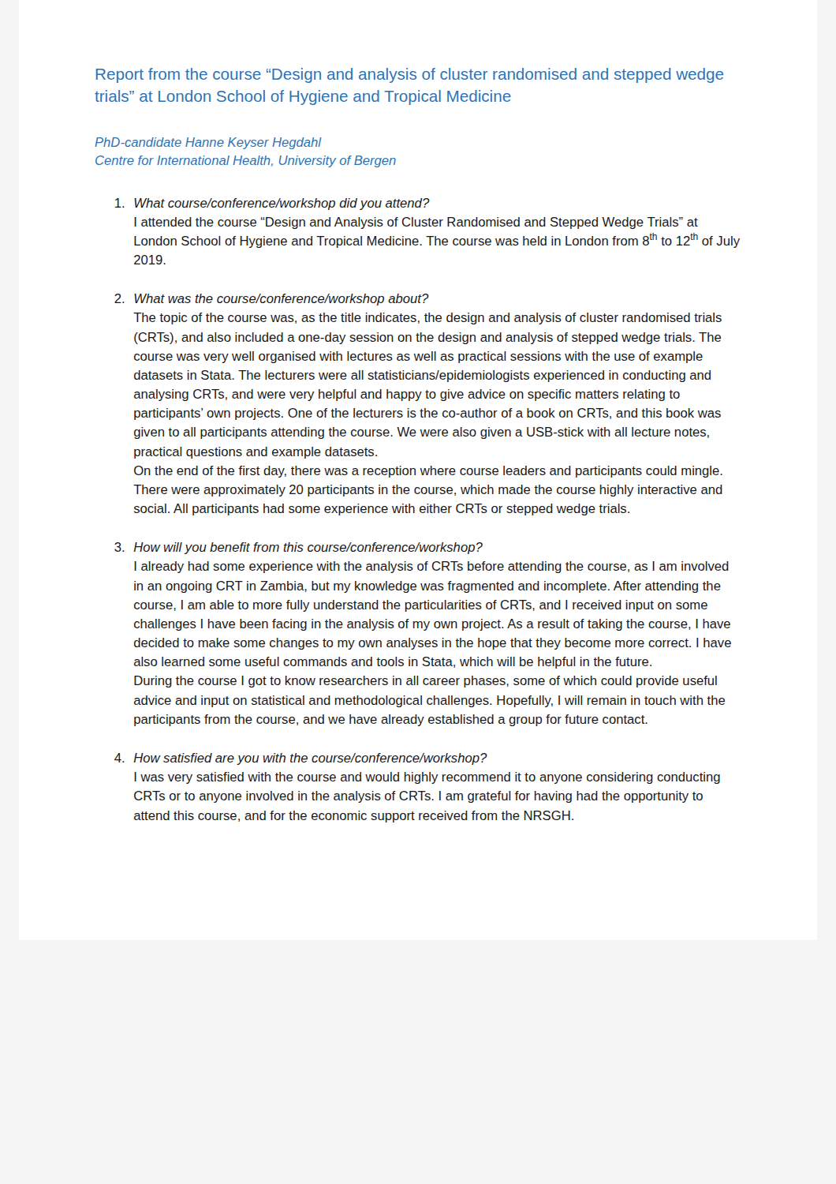Report from the course “Design and analysis of cluster randomised and stepped wedge trials” at London School of Hygiene and Tropical Medicine
PhD-candidate Hanne Keyser Hegdahl
Centre for International Health, University of Bergen
What course/conference/workshop did you attend?
I attended the course “Design and Analysis of Cluster Randomised and Stepped Wedge Trials” at London School of Hygiene and Tropical Medicine. The course was held in London from 8th to 12th of July 2019.
What was the course/conference/workshop about?
The topic of the course was, as the title indicates, the design and analysis of cluster randomised trials (CRTs), and also included a one-day session on the design and analysis of stepped wedge trials. The course was very well organised with lectures as well as practical sessions with the use of example datasets in Stata. The lecturers were all statisticians/epidemiologists experienced in conducting and analysing CRTs, and were very helpful and happy to give advice on specific matters relating to participants’ own projects. One of the lecturers is the co-author of a book on CRTs, and this book was given to all participants attending the course. We were also given a USB-stick with all lecture notes, practical questions and example datasets.
On the end of the first day, there was a reception where course leaders and participants could mingle. There were approximately 20 participants in the course, which made the course highly interactive and social. All participants had some experience with either CRTs or stepped wedge trials.
How will you benefit from this course/conference/workshop?
I already had some experience with the analysis of CRTs before attending the course, as I am involved in an ongoing CRT in Zambia, but my knowledge was fragmented and incomplete. After attending the course, I am able to more fully understand the particularities of CRTs, and I received input on some challenges I have been facing in the analysis of my own project. As a result of taking the course, I have decided to make some changes to my own analyses in the hope that they become more correct. I have also learned some useful commands and tools in Stata, which will be helpful in the future.
During the course I got to know researchers in all career phases, some of which could provide useful advice and input on statistical and methodological challenges. Hopefully, I will remain in touch with the participants from the course, and we have already established a group for future contact.
How satisfied are you with the course/conference/workshop?
I was very satisfied with the course and would highly recommend it to anyone considering conducting CRTs or to anyone involved in the analysis of CRTs. I am grateful for having had the opportunity to attend this course, and for the economic support received from the NRSGH.